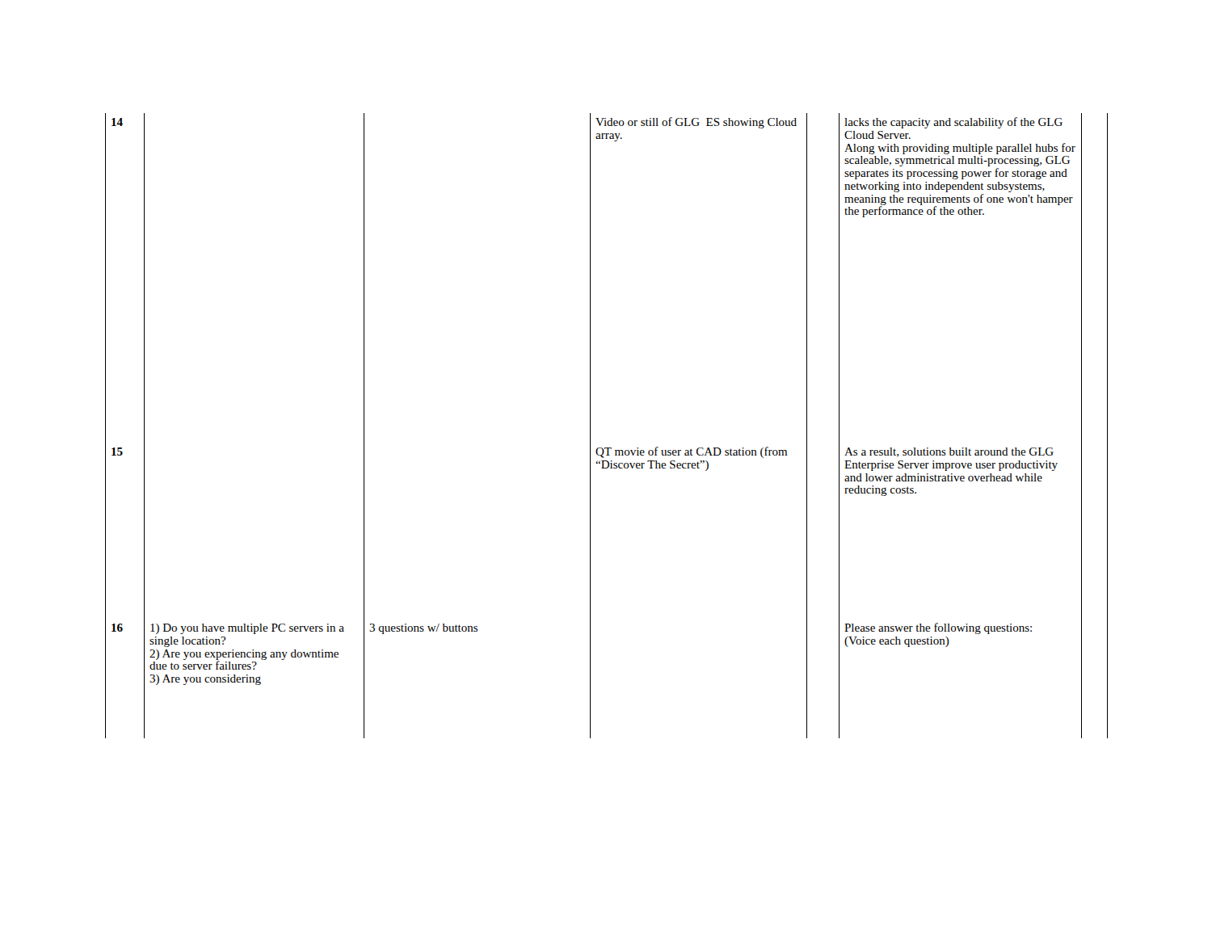| 14 | | | Video or still of GLG ES showing Cloud array. | | lacks the capacity and scalability of the GLG Cloud Server. Along with providing multiple parallel hubs for scaleable, symmetrical multi-processing, GLG separates its processing power for storage and networking into independent subsystems, meaning the requirements of one won't hamper the performance of the other. | |
| 15 | | | QT movie of user at CAD station (from “Discover The Secret”) | | As a result, solutions built around the GLG Enterprise Server improve user productivity and lower administrative overhead while reducing costs. | |
| 16 | 1) Do you have multiple PC servers in a single location? 2) Are you experiencing any downtime due to server failures? 3) Are you considering | 3 questions w/ buttons | | | Please answer the following questions: (Voice each question) | |